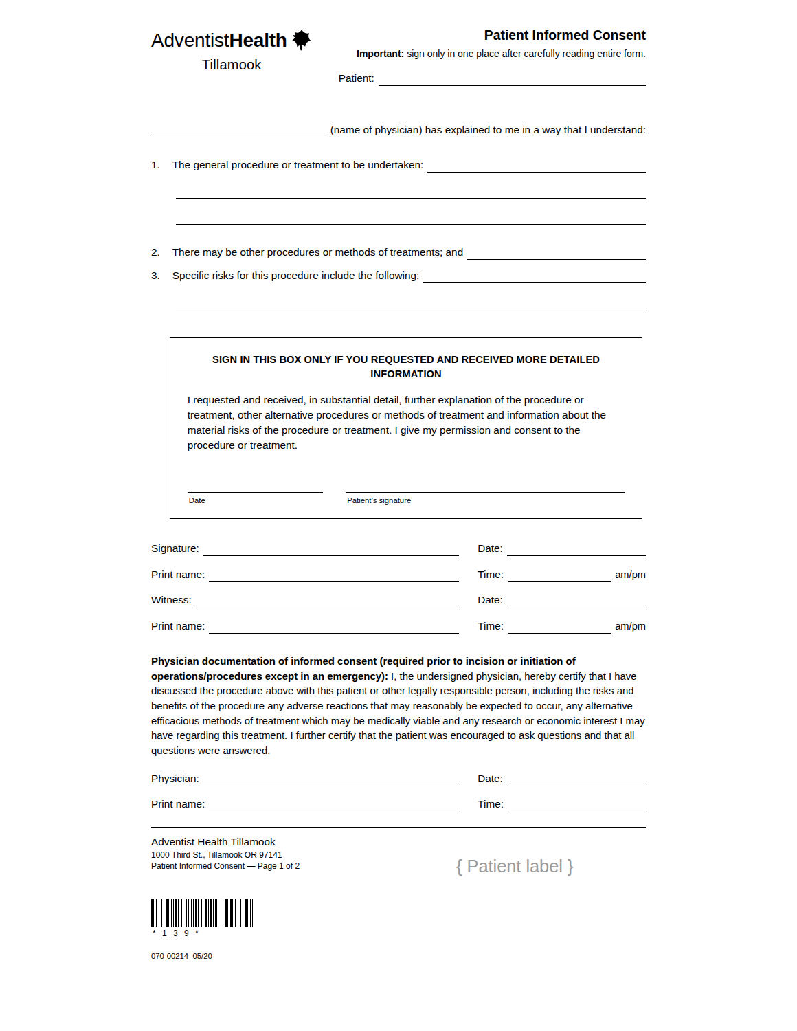Adventist Health
Tillamook
Patient Informed Consent
Important: sign only in one place after carefully reading entire form.
Patient:
(name of physician) has explained to me in a way that I understand:
The general procedure or treatment to be undertaken:
There may be other procedures or methods of treatments; and
Specific risks for this procedure include the following:
SIGN IN THIS BOX ONLY IF YOU REQUESTED AND RECEIVED MORE DETAILED INFORMATION
I requested and received, in substantial detail, further explanation of the procedure or treatment, other alternative procedures or methods of treatment and information about the material risks of the procedure or treatment. I give my permission and consent to the procedure or treatment.
Date
Patient’s signature
Signature:
Date:
Print name:
Time: am/pm
Witness:
Date:
Print name:
Time: am/pm
Physician documentation of informed consent (required prior to incision or initiation of operations/procedures except in an emergency): I, the undersigned physician, hereby certify that I have discussed the procedure above with this patient or other legally responsible person, including the risks and benefits of the procedure any adverse reactions that may reasonably be expected to occur, any alternative efficacious methods of treatment which may be medically viable and any research or economic interest I may have regarding this treatment. I further certify that the patient was encouraged to ask questions and that all questions were answered.
Physician:
Date:
Print name:
Time:
Adventist Health Tillamook
1000 Third St., Tillamook OR 97141
Patient Informed Consent — Page 1 of 2
{ Patient label }
* 1 3 9 *
070-00214 05/20